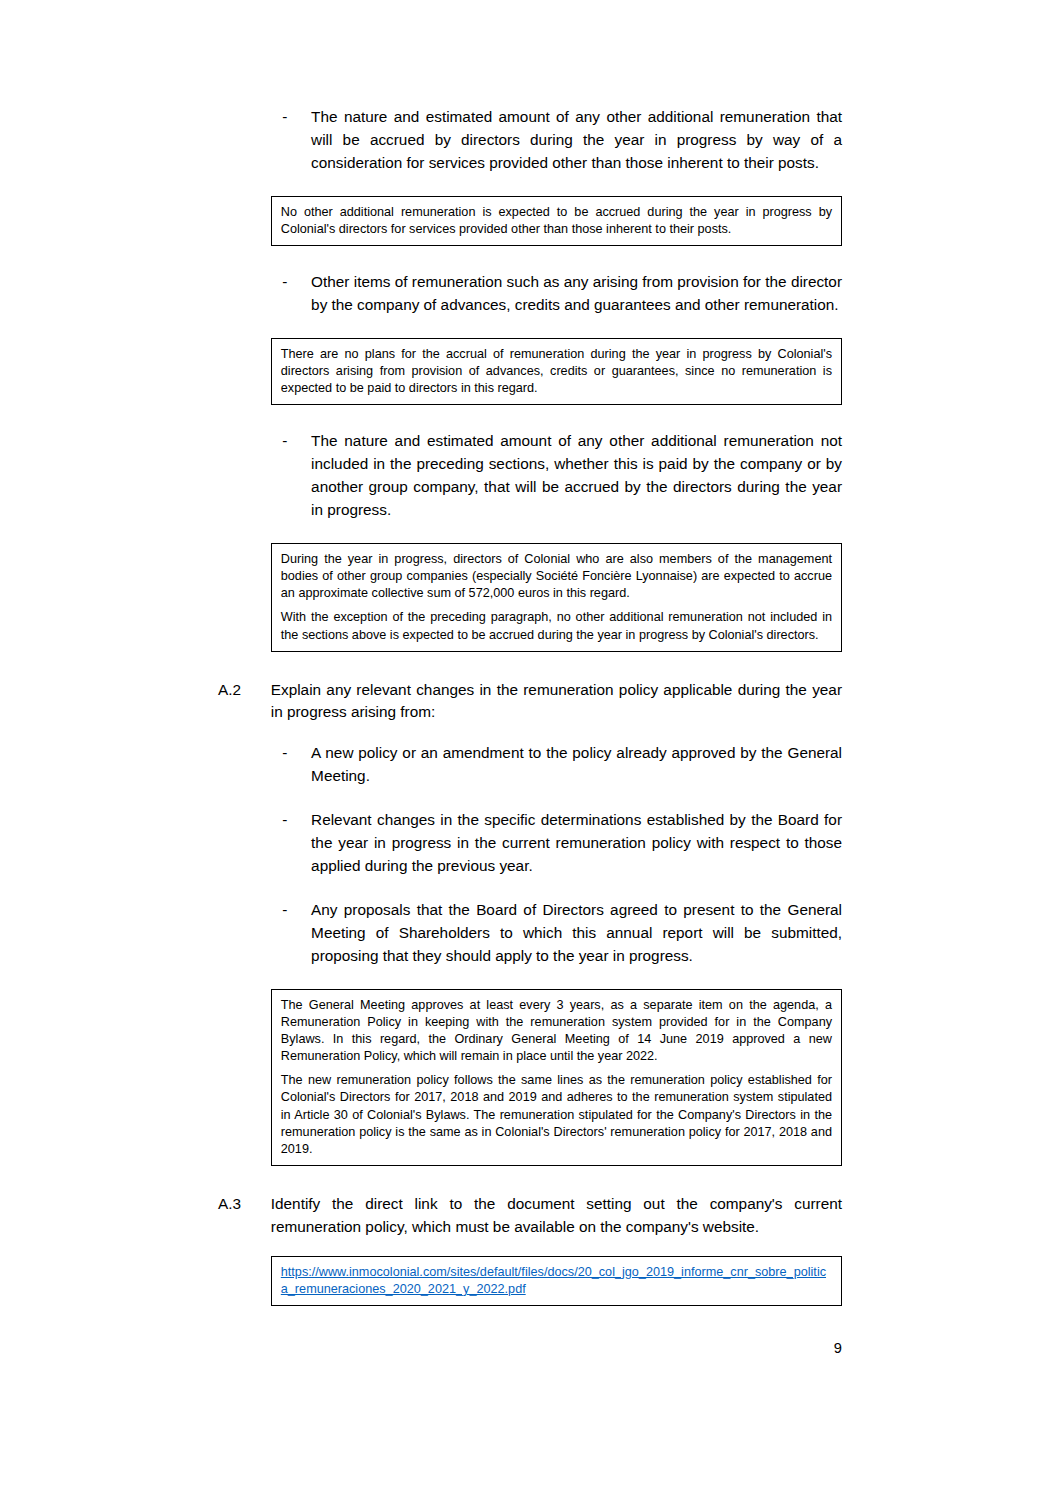The nature and estimated amount of any other additional remuneration that will be accrued by directors during the year in progress by way of a consideration for services provided other than those inherent to their posts.
No other additional remuneration is expected to be accrued during the year in progress by Colonial's directors for services provided other than those inherent to their posts.
Other items of remuneration such as any arising from provision for the director by the company of advances, credits and guarantees and other remuneration.
There are no plans for the accrual of remuneration during the year in progress by Colonial's directors arising from provision of advances, credits or guarantees, since no remuneration is expected to be paid to directors in this regard.
The nature and estimated amount of any other additional remuneration not included in the preceding sections, whether this is paid by the company or by another group company, that will be accrued by the directors during the year in progress.
During the year in progress, directors of Colonial who are also members of the management bodies of other group companies (especially Société Foncière Lyonnaise) are expected to accrue an approximate collective sum of 572,000 euros in this regard.
With the exception of the preceding paragraph, no other additional remuneration not included in the sections above is expected to be accrued during the year in progress by Colonial's directors.
A.2
Explain any relevant changes in the remuneration policy applicable during the year in progress arising from:
A new policy or an amendment to the policy already approved by the General Meeting.
Relevant changes in the specific determinations established by the Board for the year in progress in the current remuneration policy with respect to those applied during the previous year.
Any proposals that the Board of Directors agreed to present to the General Meeting of Shareholders to which this annual report will be submitted, proposing that they should apply to the year in progress.
The General Meeting approves at least every 3 years, as a separate item on the agenda, a Remuneration Policy in keeping with the remuneration system provided for in the Company Bylaws. In this regard, the Ordinary General Meeting of 14 June 2019 approved a new Remuneration Policy, which will remain in place until the year 2022.
The new remuneration policy follows the same lines as the remuneration policy established for Colonial's Directors for 2017, 2018 and 2019 and adheres to the remuneration system stipulated in Article 30 of Colonial's Bylaws. The remuneration stipulated for the Company's Directors in the remuneration policy is the same as in Colonial's Directors' remuneration policy for 2017, 2018 and 2019.
A.3
Identify the direct link to the document setting out the company's current remuneration policy, which must be available on the company's website.
https://www.inmocolonial.com/sites/default/files/docs/20_col_jgo_2019_informe_cnr_sobre_politica_remuneraciones_2020_2021_y_2022.pdf
9